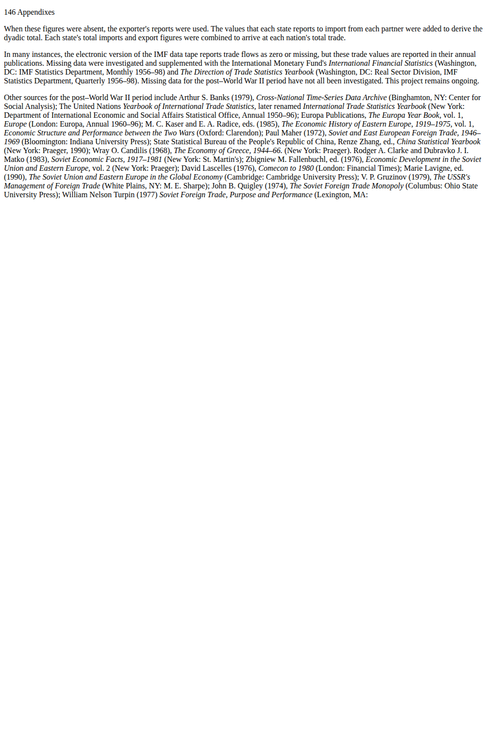146 Appendixes
When these figures were absent, the exporter's reports were used. The values that each state reports to import from each partner were added to derive the dyadic total. Each state's total imports and export figures were combined to arrive at each nation's total trade.
In many instances, the electronic version of the IMF data tape reports trade flows as zero or missing, but these trade values are reported in their annual publications. Missing data were investigated and supplemented with the International Monetary Fund's International Financial Statistics (Washington, DC: IMF Statistics Department, Monthly 1956–98) and The Direction of Trade Statistics Yearbook (Washington, DC: Real Sector Division, IMF Statistics Department, Quarterly 1956–98). Missing data for the post–World War II period have not all been investigated. This project remains ongoing.
Other sources for the post–World War II period include Arthur S. Banks (1979), Cross-National Time-Series Data Archive (Binghamton, NY: Center for Social Analysis); The United Nations Yearbook of International Trade Statistics, later renamed International Trade Statistics Yearbook (New York: Department of International Economic and Social Affairs Statistical Office, Annual 1950–96); Europa Publications, The Europa Year Book, vol. 1, Europe (London: Europa, Annual 1960–96); M. C. Kaser and E. A. Radice, eds. (1985), The Economic History of Eastern Europe, 1919–1975, vol. 1, Economic Structure and Performance between the Two Wars (Oxford: Clarendon); Paul Maher (1972), Soviet and East European Foreign Trade, 1946–1969 (Bloomington: Indiana University Press); State Statistical Bureau of the People's Republic of China, Renze Zhang, ed., China Statistical Yearbook (New York: Praeger, 1990); Wray O. Candilis (1968), The Economy of Greece, 1944–66. (New York: Praeger). Rodger A. Clarke and Dubravko J. I. Matko (1983), Soviet Economic Facts, 1917–1981 (New York: St. Martin's); Zbigniew M. Fallenbuchl, ed. (1976), Economic Development in the Soviet Union and Eastern Europe, vol. 2 (New York: Praeger); David Lascelles (1976), Comecon to 1980 (London: Financial Times); Marie Lavigne, ed. (1990), The Soviet Union and Eastern Europe in the Global Economy (Cambridge: Cambridge University Press); V. P. Gruzinov (1979), The USSR's Management of Foreign Trade (White Plains, NY: M. E. Sharpe); John B. Quigley (1974), The Soviet Foreign Trade Monopoly (Columbus: Ohio State University Press); William Nelson Turpin (1977) Soviet Foreign Trade, Purpose and Performance (Lexington, MA: